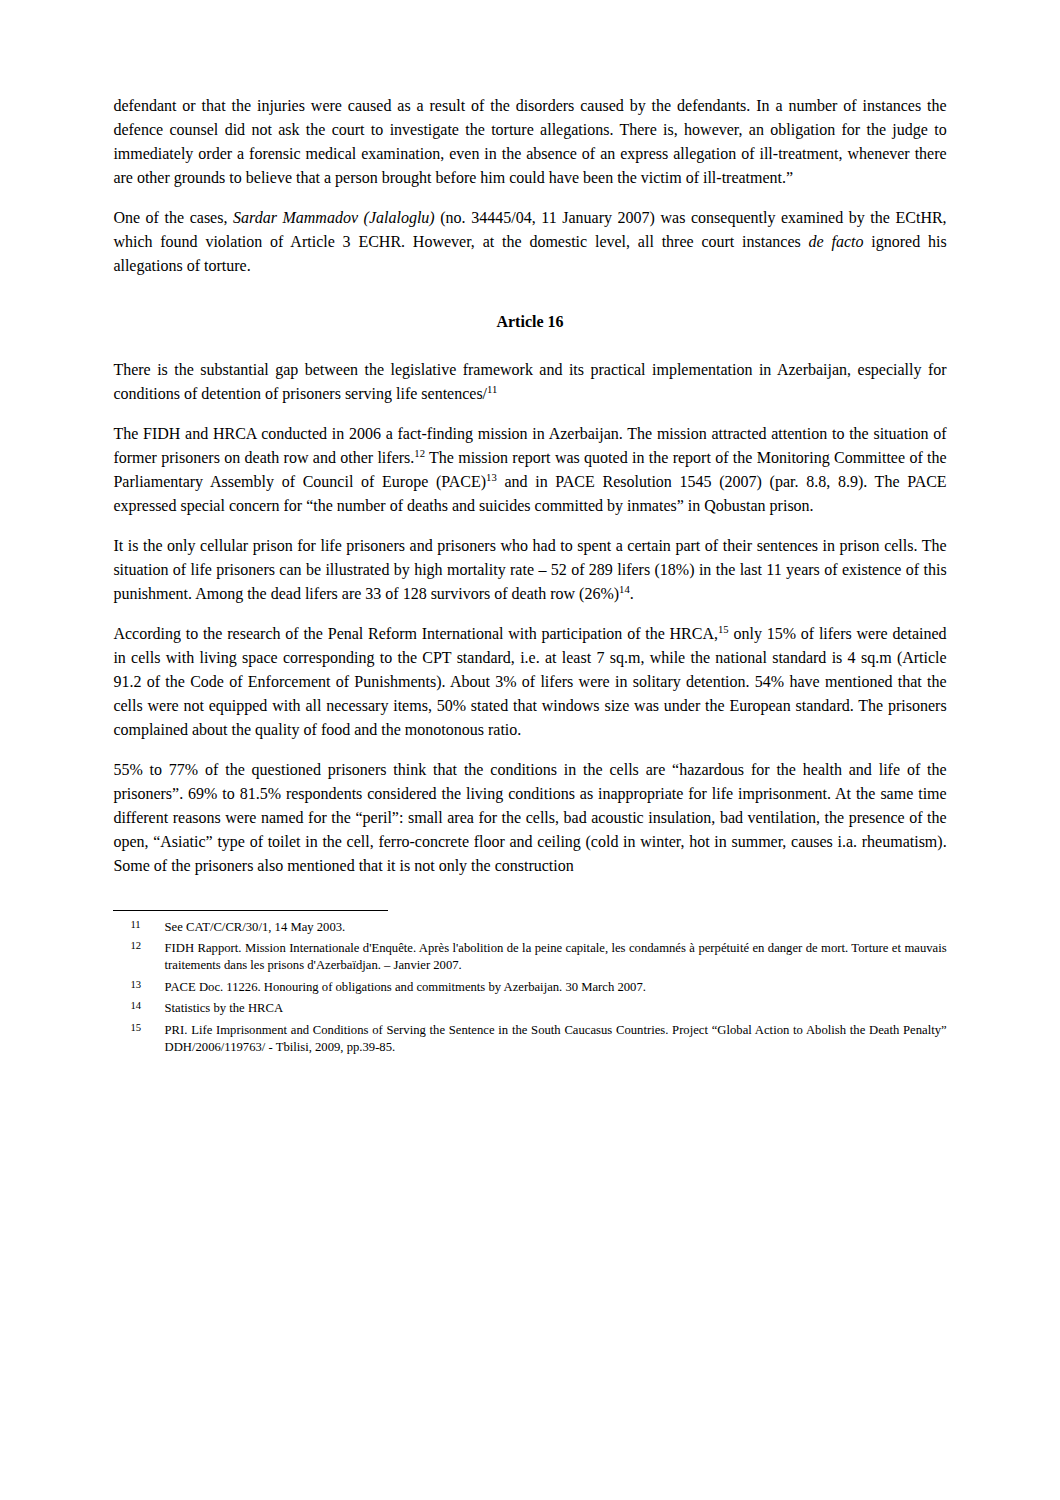defendant or that the injuries were caused as a result of the disorders caused by the defendants. In a number of instances the defence counsel did not ask the court to investigate the torture allegations. There is, however, an obligation for the judge to immediately order a forensic medical examination, even in the absence of an express allegation of ill-treatment, whenever there are other grounds to believe that a person brought before him could have been the victim of ill-treatment.”
One of the cases, Sardar Mammadov (Jalaloglu) (no. 34445/04, 11 January 2007) was consequently examined by the ECtHR, which found violation of Article 3 ECHR. However, at the domestic level, all three court instances de facto ignored his allegations of torture.
Article 16
There is the substantial gap between the legislative framework and its practical implementation in Azerbaijan, especially for conditions of detention of prisoners serving life sentences/11
The FIDH and HRCA conducted in 2006 a fact-finding mission in Azerbaijan. The mission attracted attention to the situation of former prisoners on death row and other lifers.12 The mission report was quoted in the report of the Monitoring Committee of the Parliamentary Assembly of Council of Europe (PACE)13 and in PACE Resolution 1545 (2007) (par. 8.8, 8.9). The PACE expressed special concern for “the number of deaths and suicides committed by inmates” in Qobustan prison.
It is the only cellular prison for life prisoners and prisoners who had to spent a certain part of their sentences in prison cells. The situation of life prisoners can be illustrated by high mortality rate – 52 of 289 lifers (18%) in the last 11 years of existence of this punishment. Among the dead lifers are 33 of 128 survivors of death row (26%)14.
According to the research of the Penal Reform International with participation of the HRCA,15 only 15% of lifers were detained in cells with living space corresponding to the CPT standard, i.e. at least 7 sq.m, while the national standard is 4 sq.m (Article 91.2 of the Code of Enforcement of Punishments). About 3% of lifers were in solitary detention. 54% have mentioned that the cells were not equipped with all necessary items, 50% stated that windows size was under the European standard. The prisoners complained about the quality of food and the monotonous ratio.
55% to 77% of the questioned prisoners think that the conditions in the cells are “hazardous for the health and life of the prisoners”. 69% to 81.5% respondents considered the living conditions as inappropriate for life imprisonment. At the same time different reasons were named for the “peril”: small area for the cells, bad acoustic insulation, bad ventilation, the presence of the open, “Asiatic” type of toilet in the cell, ferro-concrete floor and ceiling (cold in winter, hot in summer, causes i.a. rheumatism). Some of the prisoners also mentioned that it is not only the construction
11 See CAT/C/CR/30/1, 14 May 2003.
12 FIDH Rapport. Mission Internationale d'Enquête. Après l'abolition de la peine capitale, les condamnés à perpétuité en danger de mort. Torture et mauvais traitements dans les prisons d'Azerbaïdjan. – Janvier 2007.
13 PACE Doc. 11226. Honouring of obligations and commitments by Azerbaijan. 30 March 2007.
14 Statistics by the HRCA
15 PRI. Life Imprisonment and Conditions of Serving the Sentence in the South Caucasus Countries. Project “Global Action to Abolish the Death Penalty” DDH/2006/119763/ - Tbilisi, 2009, pp.39-85.